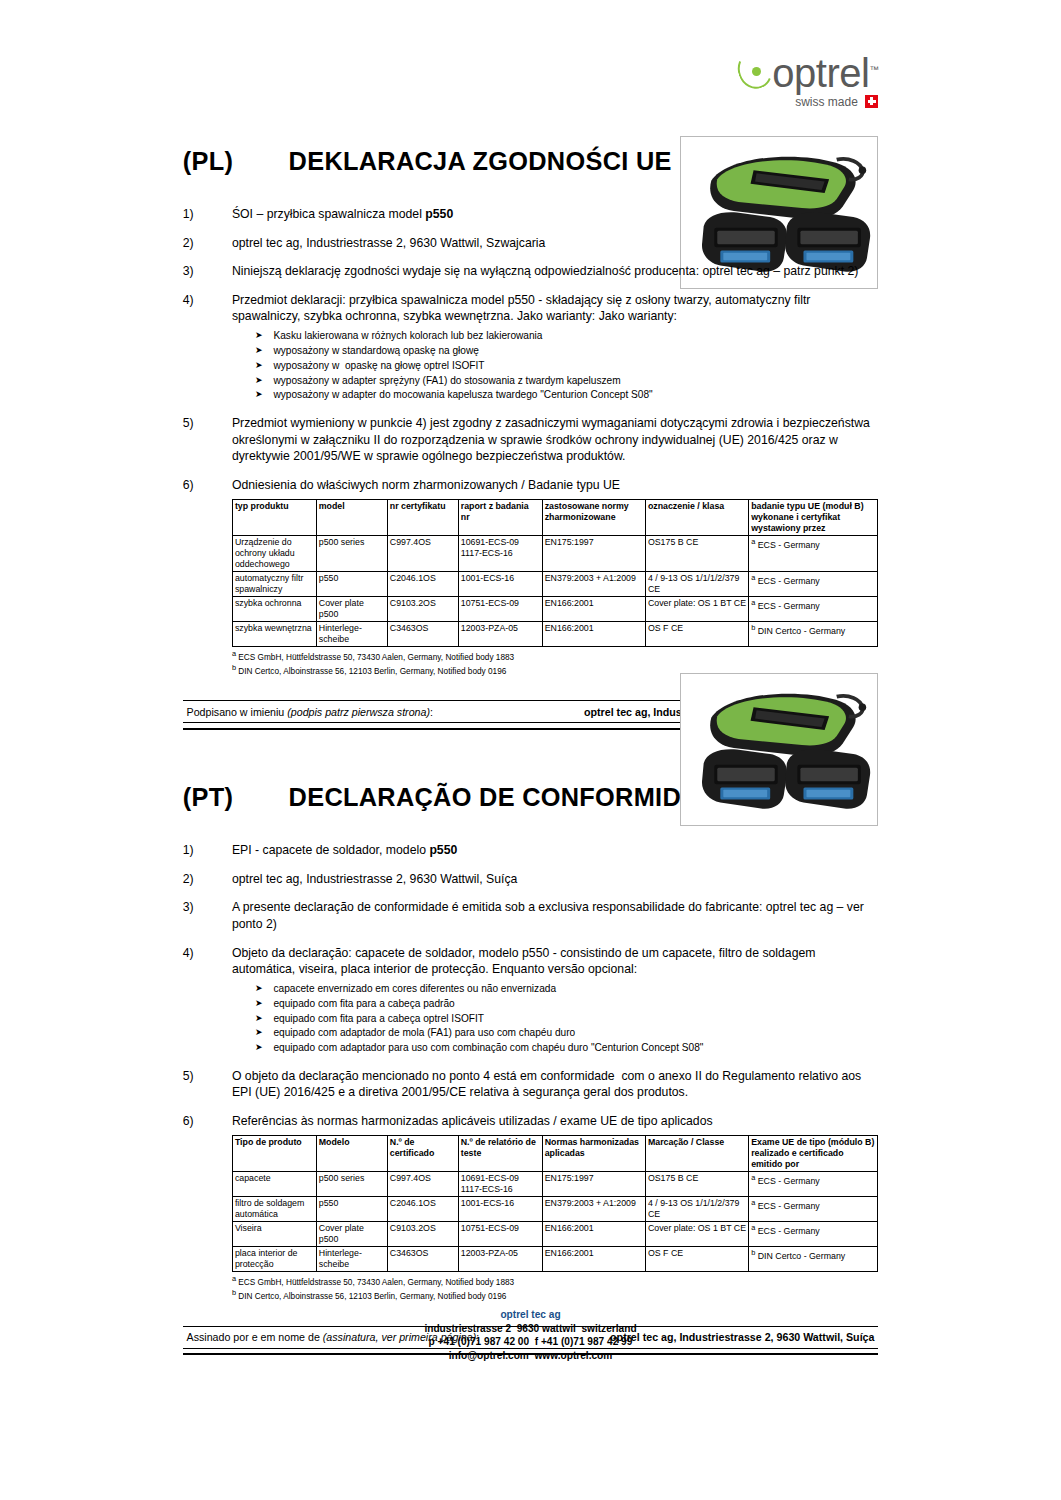optrel™
swiss made
(PL) DEKLARACJA ZGODNOŚCI UE
ŚOI – przyłbica spawalnicza model p550
optrel tec ag, Industriestrasse 2, 9630 Wattwil, Szwajcaria
Niniejszą deklarację zgodności wydaje się na wyłączną odpowiedzialność producenta: optrel tec ag – patrz punkt 2)
Przedmiot deklaracji: przyłbica spawalnicza model p550 - składający się z osłony twarzy, automatyczny filtr spawalniczy, szybka ochronna, szybka wewnętrzna. Jako warianty: Jako warianty:
Kasku lakierowana w różnych kolorach lub bez lakierowania
wyposażony w standardową opaskę na głowę
wyposażony w opaskę na głowę optrel ISOFIT
wyposażony w adapter sprężyny (FA1) do stosowania z twardym kapeluszem
wyposażony w adapter do mocowania kapelusza twardego "Centurion Concept S08"
Przedmiot wymieniony w punkcie 4) jest zgodny z zasadniczymi wymaganiami dotyczącymi zdrowia i bezpieczeństwa określonymi w załączniku II do rozporządzenia w sprawie środków ochrony indywidualnej (UE) 2016/425 oraz w dyrektywie 2001/95/WE w sprawie ogólnego bezpieczeństwa produktów.
Odniesienia do właściwych norm zharmonizowanych / Badanie typu UE
| typ produktu | model | nr certyfikatu | raport z badania nr | zastosowane normy zharmonizowane | oznaczenie / klasa | badanie typu UE (moduł B) wykonane i certyfikat wystawiony przez |
| --- | --- | --- | --- | --- | --- | --- |
| Urządzenie do ochrony układu oddechowego | p500 series | C997.4OS | 10691-ECS-09 1117-ECS-16 | EN175:1997 | OS175 B CE | a ECS - Germany |
| automatyczny filtr spawalniczy | p550 | C2046.1OS | 1001-ECS-16 | EN379:2003 + A1:2009 | 4 / 9-13 OS 1/1/1/2/379 CE | a ECS - Germany |
| szybka ochronna | Cover plate p500 | C9103.2OS | 10751-ECS-09 | EN166:2001 | Cover plate: OS 1 BT CE | a ECS - Germany |
| szybka wewnętrzna | Hinterlege-scheibe | C3463OS | 12003-PZA-05 | EN166:2001 | OS F CE | b DIN Certco - Germany |
a ECS GmbH, Hüttfeldstrasse 50, 73430 Aalen, Germany, Notified body 1883
b DIN Certco, Alboinstrasse 56, 12103 Berlin, Germany, Notified body 0196
Podpisano w imieniu (podpis patrz pierwsza strona): optrel tec ag, Industriestrasse 2, 9630 Wattwil, Szwajcaria
(PT) DECLARAÇÃO DE CONFORMIDADE UE
EPI - capacete de soldador, modelo p550
optrel tec ag, Industriestrasse 2, 9630 Wattwil, Suíça
A presente declaração de conformidade é emitida sob a exclusiva responsabilidade do fabricante: optrel tec ag – ver ponto 2)
Objeto da declaração: capacete de soldador, modelo p550 - consistindo de um capacete, filtro de soldagem automática, viseira, placa interior de protecção. Enquanto versão opcional:
capacete envernizado em cores diferentes ou não envernizada
equipado com fita para a cabeça padrão
equipado com fita para a cabeça optrel ISOFIT
equipado com adaptador de mola (FA1) para uso com chapéu duro
equipado com adaptador para uso com combinação com chapéu duro "Centurion Concept S08"
O objeto da declaração mencionado no ponto 4 está em conformidade com o anexo II do Regulamento relativo aos EPI (UE) 2016/425 e a diretiva 2001/95/CE relativa à segurança geral dos produtos.
Referências às normas harmonizadas aplicáveis utilizadas / exame UE de tipo aplicados
| Tipo de produto | Modelo | N.º de certificado | N.º de relatório de teste | Normas harmonizadas aplicadas | Marcação / Classe | Exame UE de tipo (módulo B) realizado e certificado emitido por |
| --- | --- | --- | --- | --- | --- | --- |
| capacete | p500 series | C997.4OS | 10691-ECS-09 1117-ECS-16 | EN175:1997 | OS175 B CE | a ECS - Germany |
| filtro de soldagem automática | p550 | C2046.1OS | 1001-ECS-16 | EN379:2003 + A1:2009 | 4 / 9-13 OS 1/1/1/2/379 CE | a ECS - Germany |
| Viseira | Cover plate p500 | C9103.2OS | 10751-ECS-09 | EN166:2001 | Cover plate: OS 1 BT CE | a ECS - Germany |
| placa interior de protecção | Hinterlege-scheibe | C3463OS | 12003-PZA-05 | EN166:2001 | OS F CE | b DIN Certco - Germany |
a ECS GmbH, Hüttfeldstrasse 50, 73430 Aalen, Germany, Notified body 1883
b DIN Certco, Alboinstrasse 56, 12103 Berlin, Germany, Notified body 0196
Assinado por e em nome de (assinatura, ver primeira página): optrel tec ag, Industriestrasse 2, 9630 Wattwil, Suíça
optrel tec ag
industriestrasse 2 9630 wattwil switzerland
p +41 (0)71 987 42 00 f +41 (0)71 987 42 99
info@optrel.com www.optrel.com